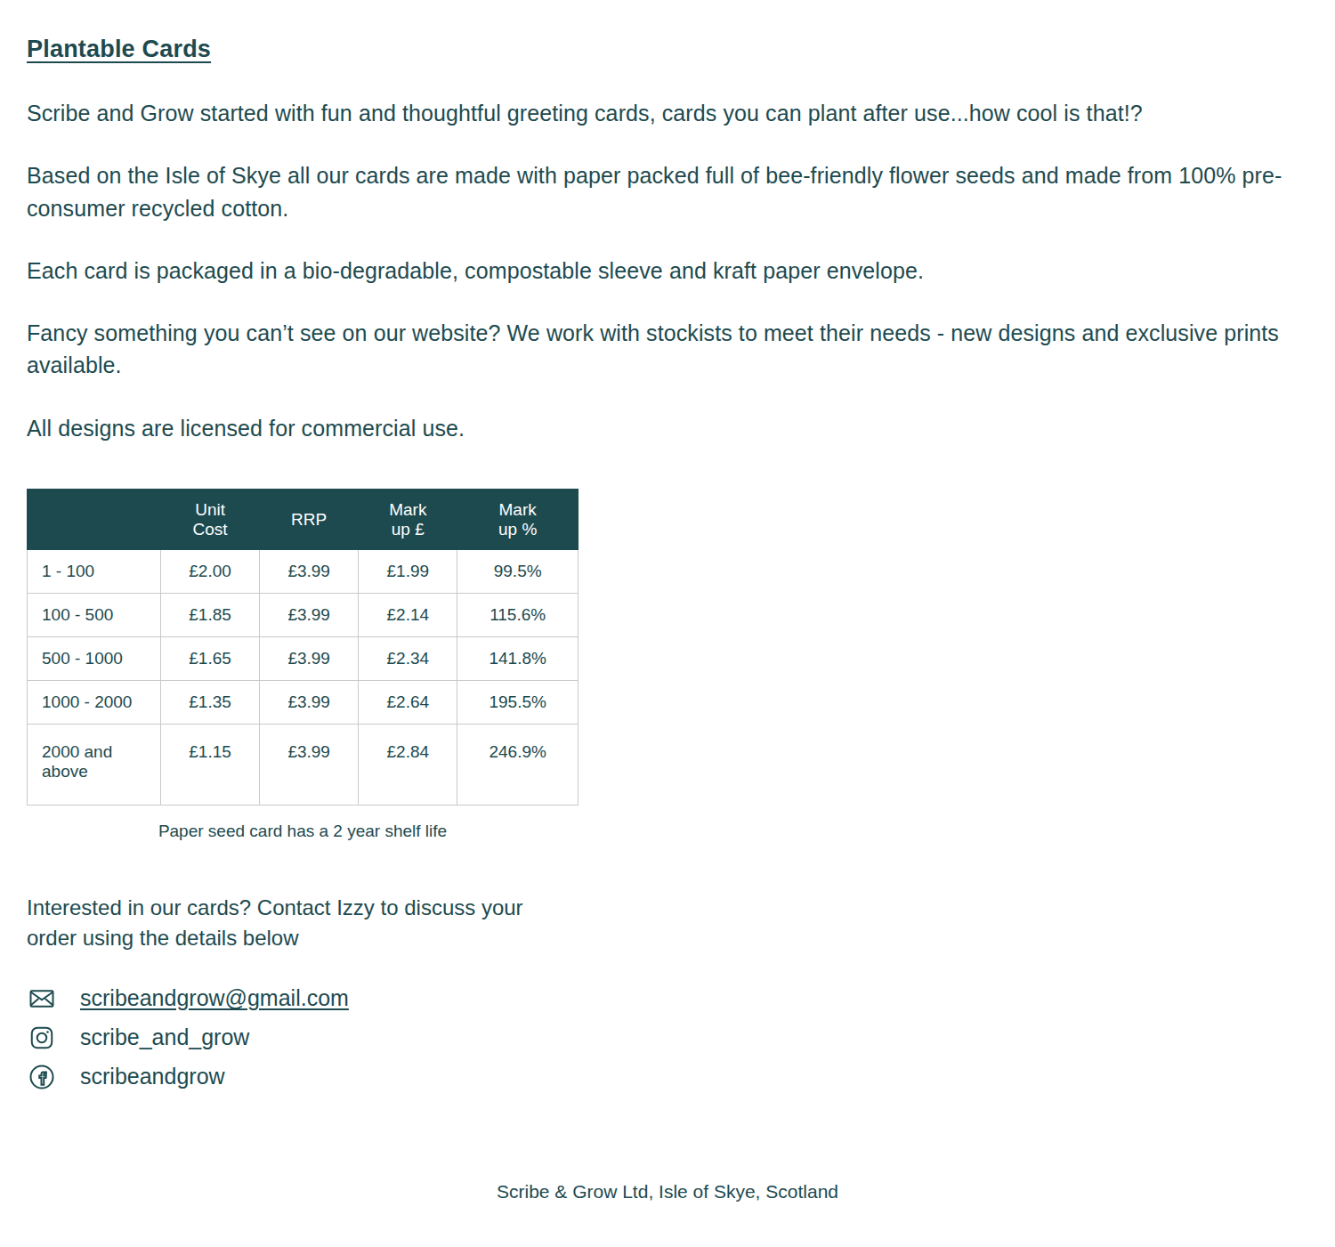Plantable Cards
Scribe and Grow started with fun and thoughtful greeting cards, cards you can plant after use...how cool is that!?
Based on the Isle of Skye all our cards are made with paper packed full of bee-friendly flower seeds and made from 100% pre-consumer recycled cotton.
Each card is packaged in a bio-degradable, compostable sleeve and kraft paper envelope.
Fancy something you can’t see on our website? We work with stockists to meet their needs - new designs and exclusive prints available.
All designs are licensed for commercial use.
| | Unit Cost | RRP | Mark up £ | Mark up % |
| --- | --- | --- | --- | --- |
| 1 - 100 | £2.00 | £3.99 | £1.99 | 99.5% |
| 100 - 500 | £1.85 | £3.99 | £2.14 | 115.6% |
| 500 - 1000 | £1.65 | £3.99 | £2.34 | 141.8% |
| 1000 - 2000 | £1.35 | £3.99 | £2.64 | 195.5% |
| 2000 and above | £1.15 | £3.99 | £2.84 | 246.9% |
Paper seed card has a 2 year shelf life
Interested in our cards? Contact Izzy to discuss your order using the details below
scribeandgrow@gmail.com
scribe_and_grow
scribeandgrow
Scribe & Grow Ltd, Isle of Skye, Scotland